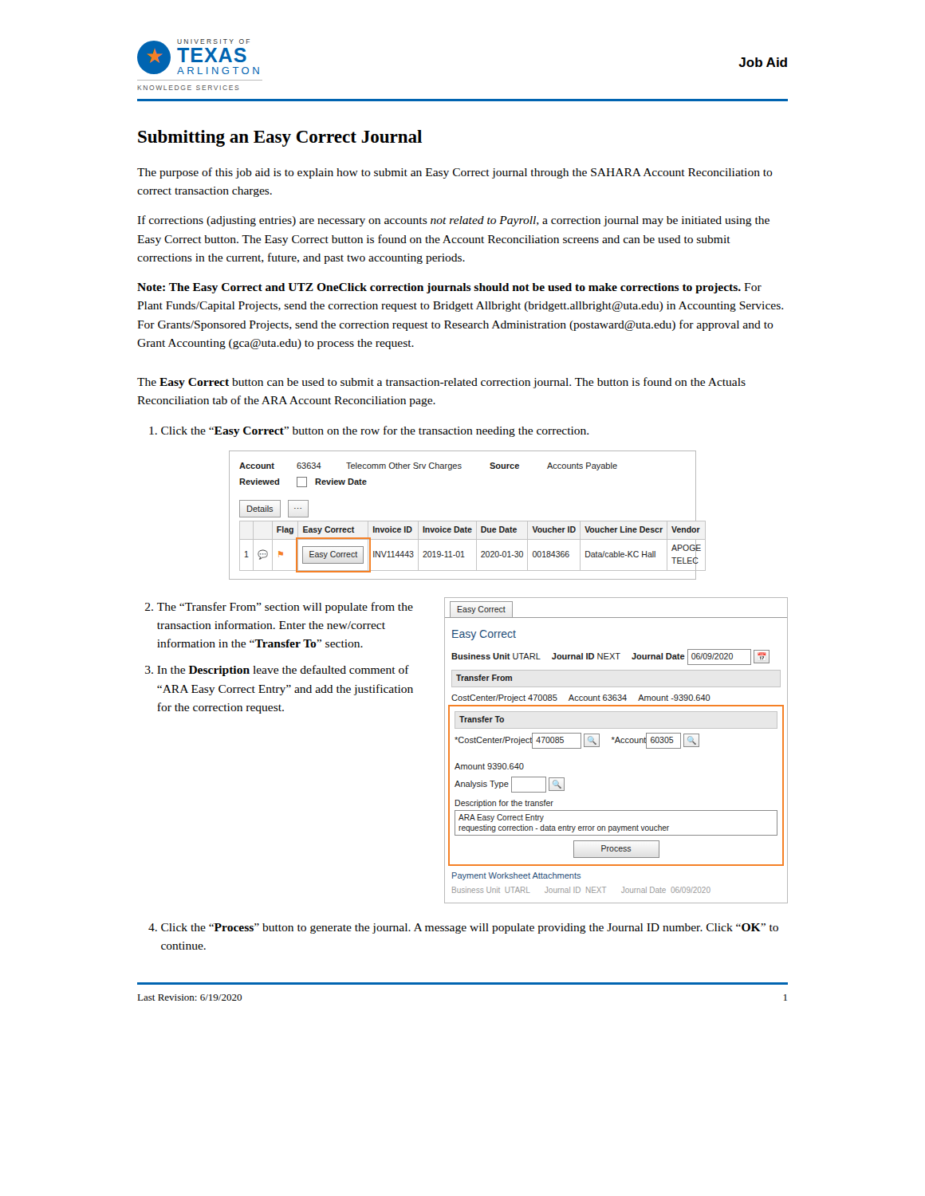University of
TEXAS
Arlington
Knowledge Services
Job Aid
Submitting an Easy Correct Journal
The purpose of this job aid is to explain how to submit an Easy Correct journal through the SAHARA Account Reconciliation to correct transaction charges.
If corrections (adjusting entries) are necessary on accounts not related to Payroll, a correction journal may be initiated using the Easy Correct button. The Easy Correct button is found on the Account Reconciliation screens and can be used to submit corrections in the current, future, and past two accounting periods.
Note: The Easy Correct and UTZ OneClick correction journals should not be used to make corrections to projects. For Plant Funds/Capital Projects, send the correction request to Bridgett Allbright (bridgett.allbright@uta.edu) in Accounting Services. For Grants/Sponsored Projects, send the correction request to Research Administration (postaward@uta.edu) for approval and to Grant Accounting (gca@uta.edu) to process the request.
The Easy Correct button can be used to submit a transaction-related correction journal. The button is found on the Actuals Reconciliation tab of the ARA Account Reconciliation page.
Click the “Easy Correct” button on the row for the transaction needing the correction.
Account 63634 Telecomm Other Srv Charges Source Accounts Payable
Reviewed Review Date
Details ⋯
| | | Flag | Easy Correct | Invoice ID | Invoice Date | Due Date | Voucher ID | Voucher Line Descr | Vendor |
| --- | --- | --- | --- | --- | --- | --- | --- | --- | --- |
| 1 | 💬 | ⚑ | Easy Correct | INV114443 | 2019-11-01 | 2020-01-30 | 00184366 | Data/cable-KC Hall | APOGE TELEC |
The “Transfer From” section will populate from the transaction information. Enter the new/correct information in the “Transfer To” section.
In the Description leave the defaulted comment of “ARA Easy Correct Entry” and add the justification for the correction request.
Easy Correct
Easy Correct
Business Unit UTARL Journal ID NEXT Journal Date 06/09/2020 📅
Transfer From
CostCenter/Project 470085 Account 63634 Amount -9390.640
Transfer To
*CostCenter/Project470085 🔍 *Account60305 🔍 Amount 9390.640
Analysis Type 🔍
Description for the transfer
ARA Easy Correct Entry
requesting correction - data entry error on payment voucher
Process
Payment Worksheet Attachments
Business Unit UTARL Journal ID NEXT Journal Date 06/09/2020
Click the “Process” button to generate the journal. A message will populate providing the Journal ID number. Click “OK” to continue.
Last Revision: 6/19/2020 1